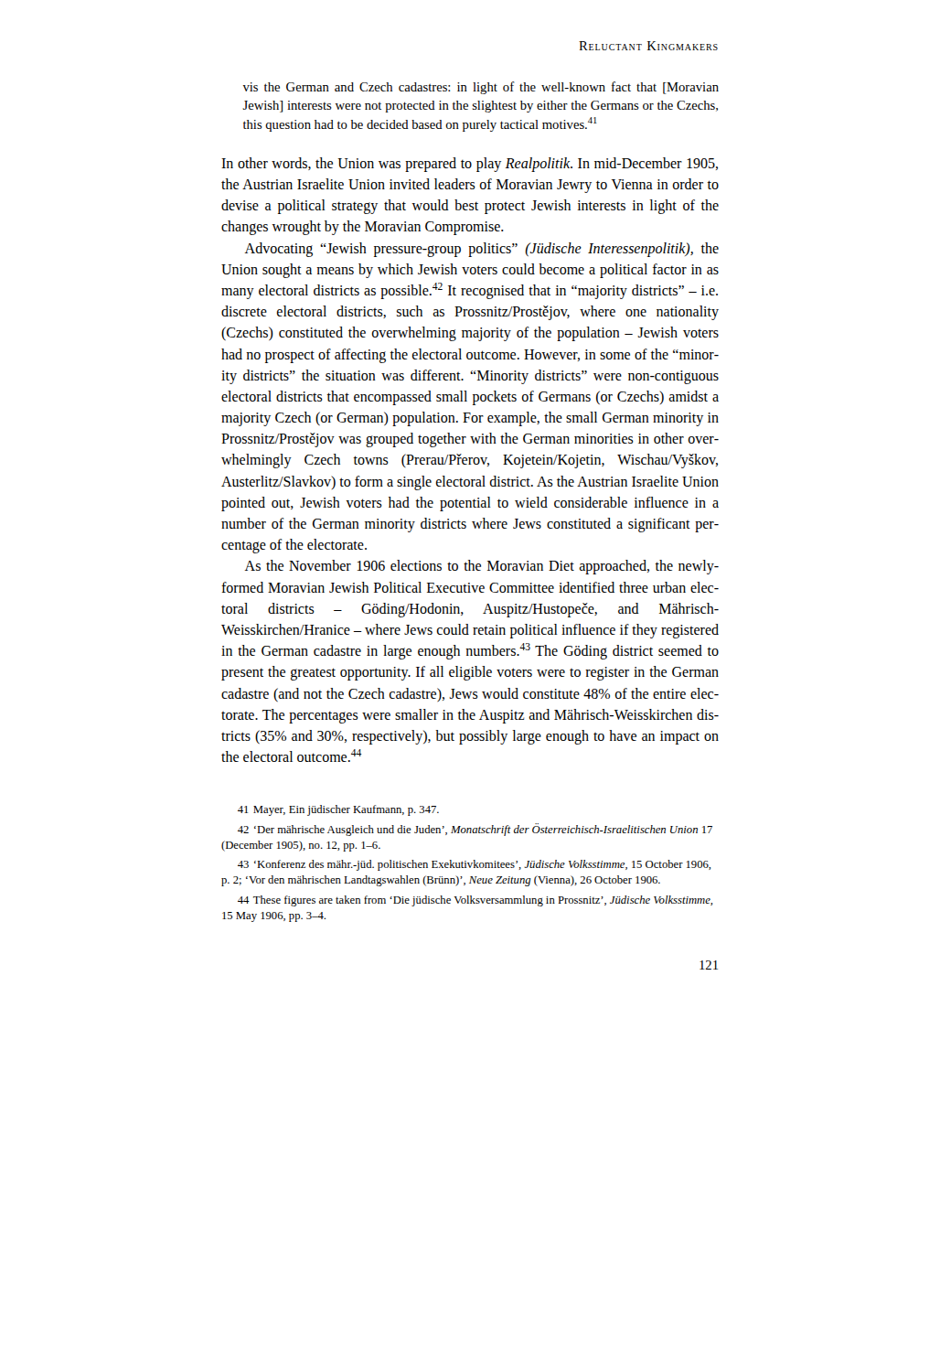Reluctant Kingmakers
vis the German and Czech cadastres: in light of the well-known fact that [Moravian Jewish] interests were not protected in the slightest by either the Germans or the Czechs, this question had to be decided based on purely tactical motives.41
In other words, the Union was prepared to play Realpolitik. In mid-December 1905, the Austrian Israelite Union invited leaders of Moravian Jewry to Vienna in order to devise a political strategy that would best protect Jewish interests in light of the changes wrought by the Moravian Compromise.
Advocating “Jewish pressure-group politics” (Jüdische Interessenpolitik), the Union sought a means by which Jewish voters could become a political factor in as many electoral districts as possible.42 It recognised that in “majority districts” – i.e. discrete electoral districts, such as Prossnitz/Prostějov, where one nationality (Czechs) constituted the overwhelming majority of the population – Jewish voters had no prospect of affecting the electoral outcome. However, in some of the “minority districts” the situation was different. “Minority districts” were non-contiguous electoral districts that encompassed small pockets of Germans (or Czechs) amidst a majority Czech (or German) population. For example, the small German minority in Prossnitz/Prostějov was grouped together with the German minorities in other overwhelmingly Czech towns (Prerau/Přerov, Kojetein/Kojetin, Wischau/Vyškov, Austerlitz/Slavkov) to form a single electoral district. As the Austrian Israelite Union pointed out, Jewish voters had the potential to wield considerable influence in a number of the German minority districts where Jews constituted a significant percentage of the electorate.
As the November 1906 elections to the Moravian Diet approached, the newly-formed Moravian Jewish Political Executive Committee identified three urban electoral districts – Göding/Hodonin, Auspitz/Hustopeče, and Mährisch-Weisskirchen/Hranice – where Jews could retain political influence if they registered in the German cadastre in large enough numbers.43 The Göding district seemed to present the greatest opportunity. If all eligible voters were to register in the German cadastre (and not the Czech cadastre), Jews would constitute 48% of the entire electorate. The percentages were smaller in the Auspitz and Mährisch-Weisskirchen districts (35% and 30%, respectively), but possibly large enough to have an impact on the electoral outcome.44
41 Mayer, Ein jüdischer Kaufmann, p. 347.
42‘Der mährische Ausgleich und die Juden’, Monatschrift der Österreichisch-Israelitischen Union 17 (December 1905), no. 12, pp. 1–6.
43‘Konferenz des mähr.-jüd. politischen Exekutivkomitees’, Jüdische Volksstimme, 15 October 1906, p. 2; ‘Vor den mährischen Landtagswahlen (Brünn)’, Neue Zeitung (Vienna), 26 October 1906.
44 These figures are taken from ‘Die jüdische Volksversammlung in Prossnitz’, Jüdische Volksstimme, 15 May 1906, pp. 3–4.
121